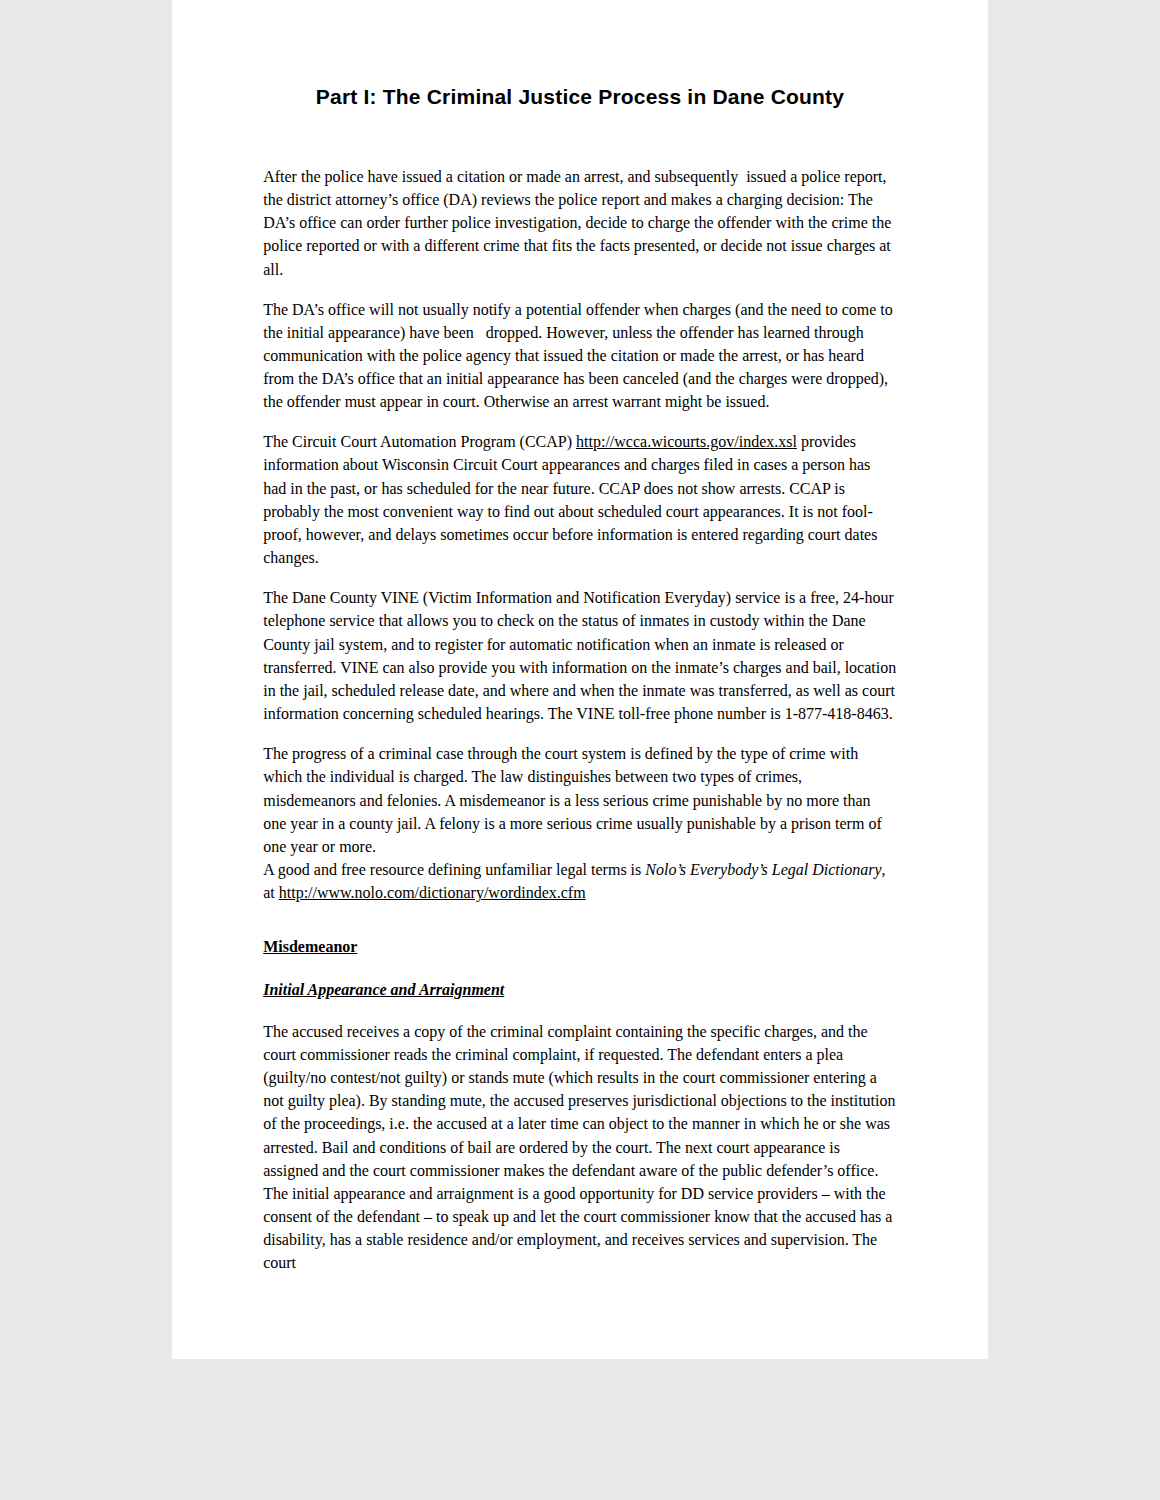Part I: The Criminal Justice Process in Dane County
After the police have issued a citation or made an arrest, and subsequently issued a police report, the district attorney’s office (DA) reviews the police report and makes a charging decision: The DA’s office can order further police investigation, decide to charge the offender with the crime the police reported or with a different crime that fits the facts presented, or decide not issue charges at all.
The DA’s office will not usually notify a potential offender when charges (and the need to come to the initial appearance) have been dropped. However, unless the offender has learned through communication with the police agency that issued the citation or made the arrest, or has heard from the DA’s office that an initial appearance has been canceled (and the charges were dropped), the offender must appear in court. Otherwise an arrest warrant might be issued.
The Circuit Court Automation Program (CCAP) http://wcca.wicourts.gov/index.xsl provides information about Wisconsin Circuit Court appearances and charges filed in cases a person has had in the past, or has scheduled for the near future. CCAP does not show arrests. CCAP is probably the most convenient way to find out about scheduled court appearances. It is not fool-proof, however, and delays sometimes occur before information is entered regarding court dates changes.
The Dane County VINE (Victim Information and Notification Everyday) service is a free, 24-hour telephone service that allows you to check on the status of inmates in custody within the Dane County jail system, and to register for automatic notification when an inmate is released or transferred. VINE can also provide you with information on the inmate’s charges and bail, location in the jail, scheduled release date, and where and when the inmate was transferred, as well as court information concerning scheduled hearings. The VINE toll-free phone number is 1-877-418-8463.
The progress of a criminal case through the court system is defined by the type of crime with which the individual is charged. The law distinguishes between two types of crimes, misdemeanors and felonies. A misdemeanor is a less serious crime punishable by no more than one year in a county jail. A felony is a more serious crime usually punishable by a prison term of one year or more.
A good and free resource defining unfamiliar legal terms is Nolo’s Everybody’s Legal Dictionary, at http://www.nolo.com/dictionary/wordindex.cfm
Misdemeanor
Initial Appearance and Arraignment
The accused receives a copy of the criminal complaint containing the specific charges, and the court commissioner reads the criminal complaint, if requested. The defendant enters a plea (guilty/no contest/not guilty) or stands mute (which results in the court commissioner entering a not guilty plea). By standing mute, the accused preserves jurisdictional objections to the institution of the proceedings, i.e. the accused at a later time can object to the manner in which he or she was arrested. Bail and conditions of bail are ordered by the court. The next court appearance is assigned and the court commissioner makes the defendant aware of the public defender’s office.
The initial appearance and arraignment is a good opportunity for DD service providers – with the consent of the defendant – to speak up and let the court commissioner know that the accused has a disability, has a stable residence and/or employment, and receives services and supervision. The court